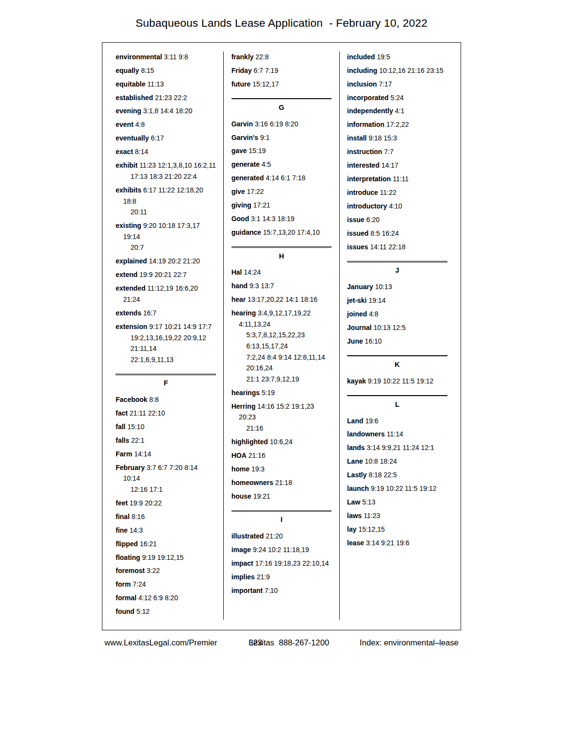Subaqueous Lands Lease Application - February 10, 2022
environmental 3:11 9:8
equally 8:15
equitable 11:13
established 21:23 22:2
evening 3:1,8 14:4 18:20
event 4:8
eventually 6:17
exact 8:14
exhibit 11:23 12:1,3,8,10 16:2,11 17:13 18:3 21:20 22:4
exhibits 6:17 11:22 12:18,20 18:8 20:11
existing 9:20 10:18 17:3,17 19:14 20:7
explained 14:19 20:2 21:20
extend 19:9 20:21 22:7
extended 11:12,19 16:6,20 21:24
extends 16:7
extension 9:17 10:21 14:9 17:7 19:2,13,16,19,22 20:9,12 21:11,14 22:1,6,9,11,13
F
Facebook 8:8
fact 21:11 22:10
fall 15:10
falls 22:1
Farm 14:14
February 3:7 6:7 7:20 8:14 10:14 12:16 17:1
feet 19:9 20:22
final 8:16
fine 14:3
flipped 16:21
floating 9:19 19:12,15
foremost 3:22
form 7:24
formal 4:12 6:9 8:20
found 5:12
frankly 22:8
Friday 6:7 7:19
future 15:12,17
G
Garvin 3:16 6:19 8:20
Garvin's 9:1
gave 15:19
generate 4:5
generated 4:14 6:1 7:18
give 17:22
giving 17:21
Good 3:1 14:3 18:19
guidance 15:7,13,20 17:4,10
H
Hal 14:24
hand 9:3 13:7
hear 13:17,20,22 14:1 18:16
hearing 3:4,9,12,17,19,22 4:11,13,24 5:3,7,8,12,15,22,23 6:13,15,17,24 7:2,24 8:4 9:14 12:8,11,14 20:16,24 21:1 23:7,9,12,19
hearings 5:19
Herring 14:16 15:2 19:1,23 20:23 21:16
highlighted 10:6,24
HOA 21:16
home 19:3
homeowners 21:18
house 19:21
I
illustrated 21:20
image 9:24 10:2 11:18,19
impact 17:16 19:18,23 22:10,14
implies 21:9
important 7:10
included 19:5
including 10:12,16 21:16 23:15
inclusion 7:17
incorporated 5:24
independently 4:1
information 17:2,22
install 9:18 15:3
instruction 7:7
interested 14:17
interpretation 11:11
introduce 11:22
introductory 4:10
issue 6:20
issued 8:5 16:24
issues 14:11 22:18
J
January 10:13
jet-ski 19:14
joined 4:8
Journal 10:13 12:5
June 16:10
K
kayak 9:19 10:22 11:5 19:12
L
Land 19:6
landowners 11:14
lands 3:14 9:9,21 11:24 12:1
Lane 10:8 18:24
Lastly 8:18 22:5
launch 9:19 10:22 11:5 19:12
Law 5:13
laws 11:23
lay 15:12,15
lease 3:14 9:21 19:6
www.LexitasLegal.com/Premier
323 Lexitas 888-267-1200
Index: environmental–lease